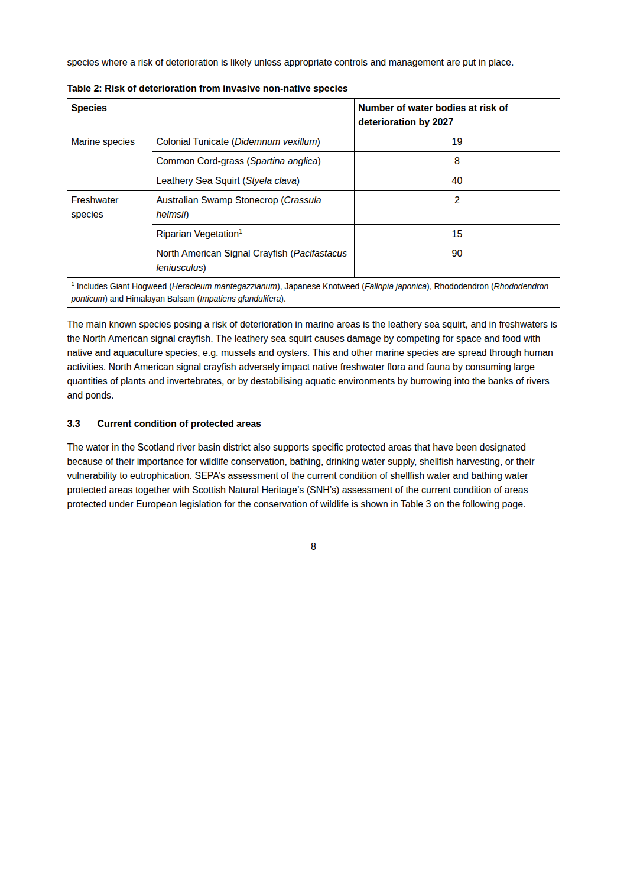species where a risk of deterioration is likely unless appropriate controls and management are put in place.
Table 2: Risk of deterioration from invasive non-native species
| Species | Number of water bodies at risk of deterioration by 2027 |
| --- | --- |
| Marine species | Colonial Tunicate ( Didemnum vexillum ) | 19 |
| Common Cord-grass ( Spartina anglica ) | 8 |
| Leathery Sea Squirt ( Styela clava ) | 40 |
| Freshwater species | Australian Swamp Stonecrop ( Crassula helmsii ) | 2 |
| Riparian Vegetation 1 | 15 |
| North American Signal Crayfish ( Pacifastacus leniusculus ) | 90 |
| 1 Includes Giant Hogweed ( Heracleum mantegazzianum ), Japanese Knotweed ( Fallopia japonica ), Rhododendron ( Rhododendron ponticum ) and Himalayan Balsam ( Impatiens glandulifera ). |
The main known species posing a risk of deterioration in marine areas is the leathery sea squirt, and in freshwaters is the North American signal crayfish. The leathery sea squirt causes damage by competing for space and food with native and aquaculture species, e.g. mussels and oysters. This and other marine species are spread through human activities. North American signal crayfish adversely impact native freshwater flora and fauna by consuming large quantities of plants and invertebrates, or by destabilising aquatic environments by burrowing into the banks of rivers and ponds.
3.3 Current condition of protected areas
The water in the Scotland river basin district also supports specific protected areas that have been designated because of their importance for wildlife conservation, bathing, drinking water supply, shellfish harvesting, or their vulnerability to eutrophication. SEPA’s assessment of the current condition of shellfish water and bathing water protected areas together with Scottish Natural Heritage’s (SNH’s) assessment of the current condition of areas protected under European legislation for the conservation of wildlife is shown in Table 3 on the following page.
8